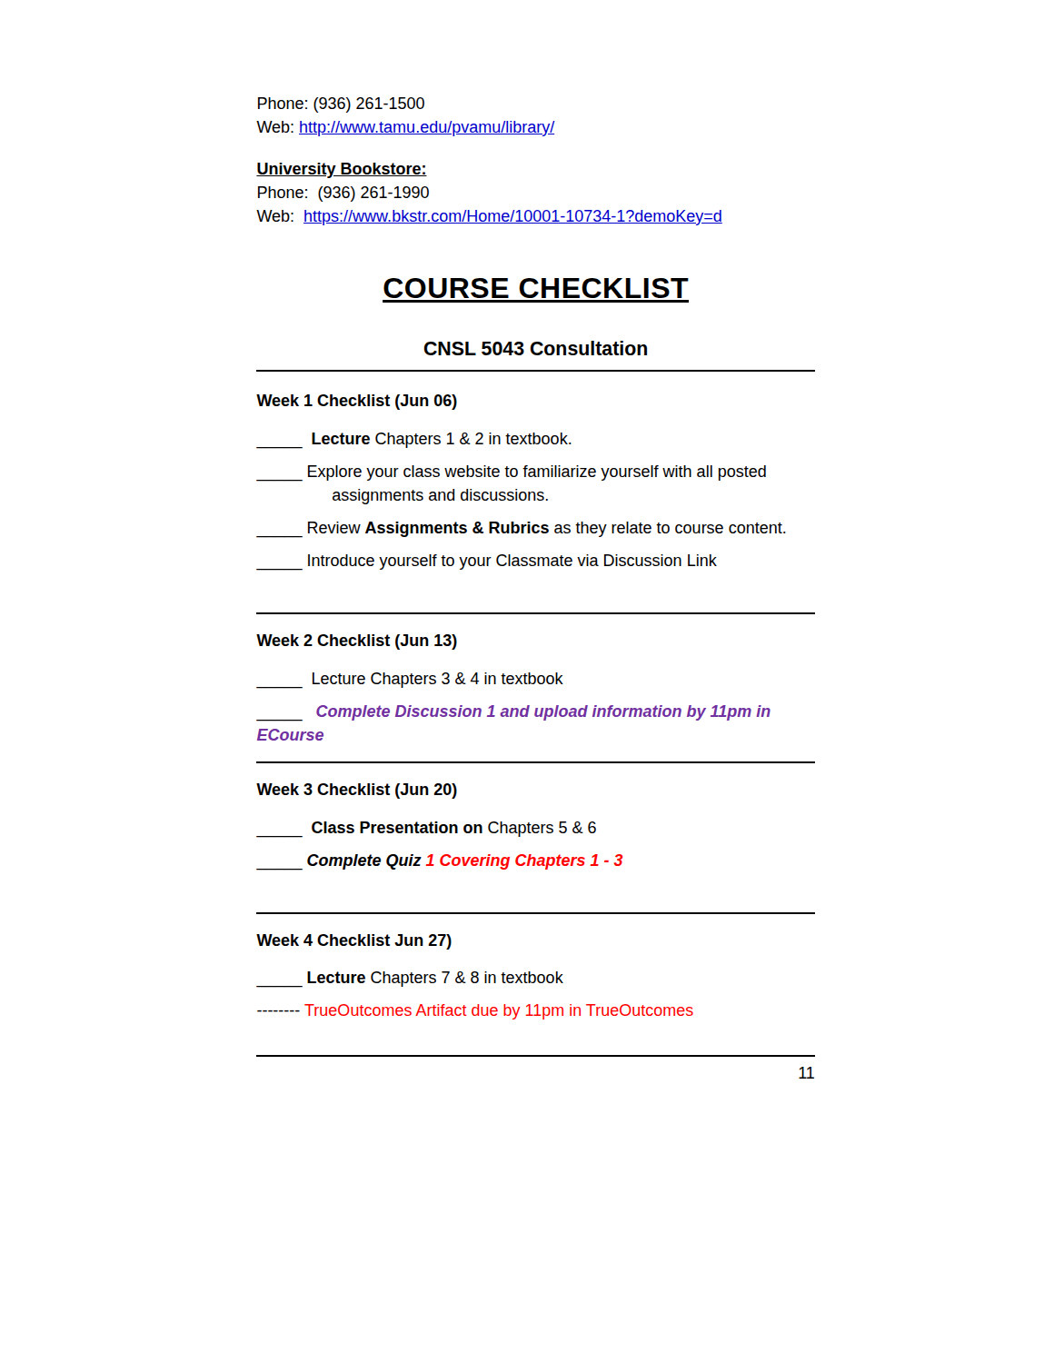Phone: (936) 261-1500
Web: http://www.tamu.edu/pvamu/library/
University Bookstore:
Phone: (936) 261-1990
Web: https://www.bkstr.com/Home/10001-10734-1?demoKey=d
COURSE CHECKLIST
CNSL 5043 Consultation
Week 1 Checklist (Jun 06)
_____ Lecture Chapters 1 & 2 in textbook.
_____ Explore your class website to familiarize yourself with all posted assignments and discussions.
_____ Review Assignments & Rubrics as they relate to course content.
_____ Introduce yourself to your Classmate via Discussion Link
Week 2 Checklist (Jun 13)
_____ Lecture Chapters 3 & 4 in textbook
_____ Complete Discussion 1 and upload information by 11pm in ECourse
Week 3 Checklist (Jun 20)
_____ Class Presentation on Chapters 5 & 6
_____ Complete Quiz 1 Covering Chapters 1 - 3
Week 4 Checklist Jun 27)
_____ Lecture Chapters 7 & 8 in textbook
-------- TrueOutcomes Artifact due by 11pm in TrueOutcomes
11